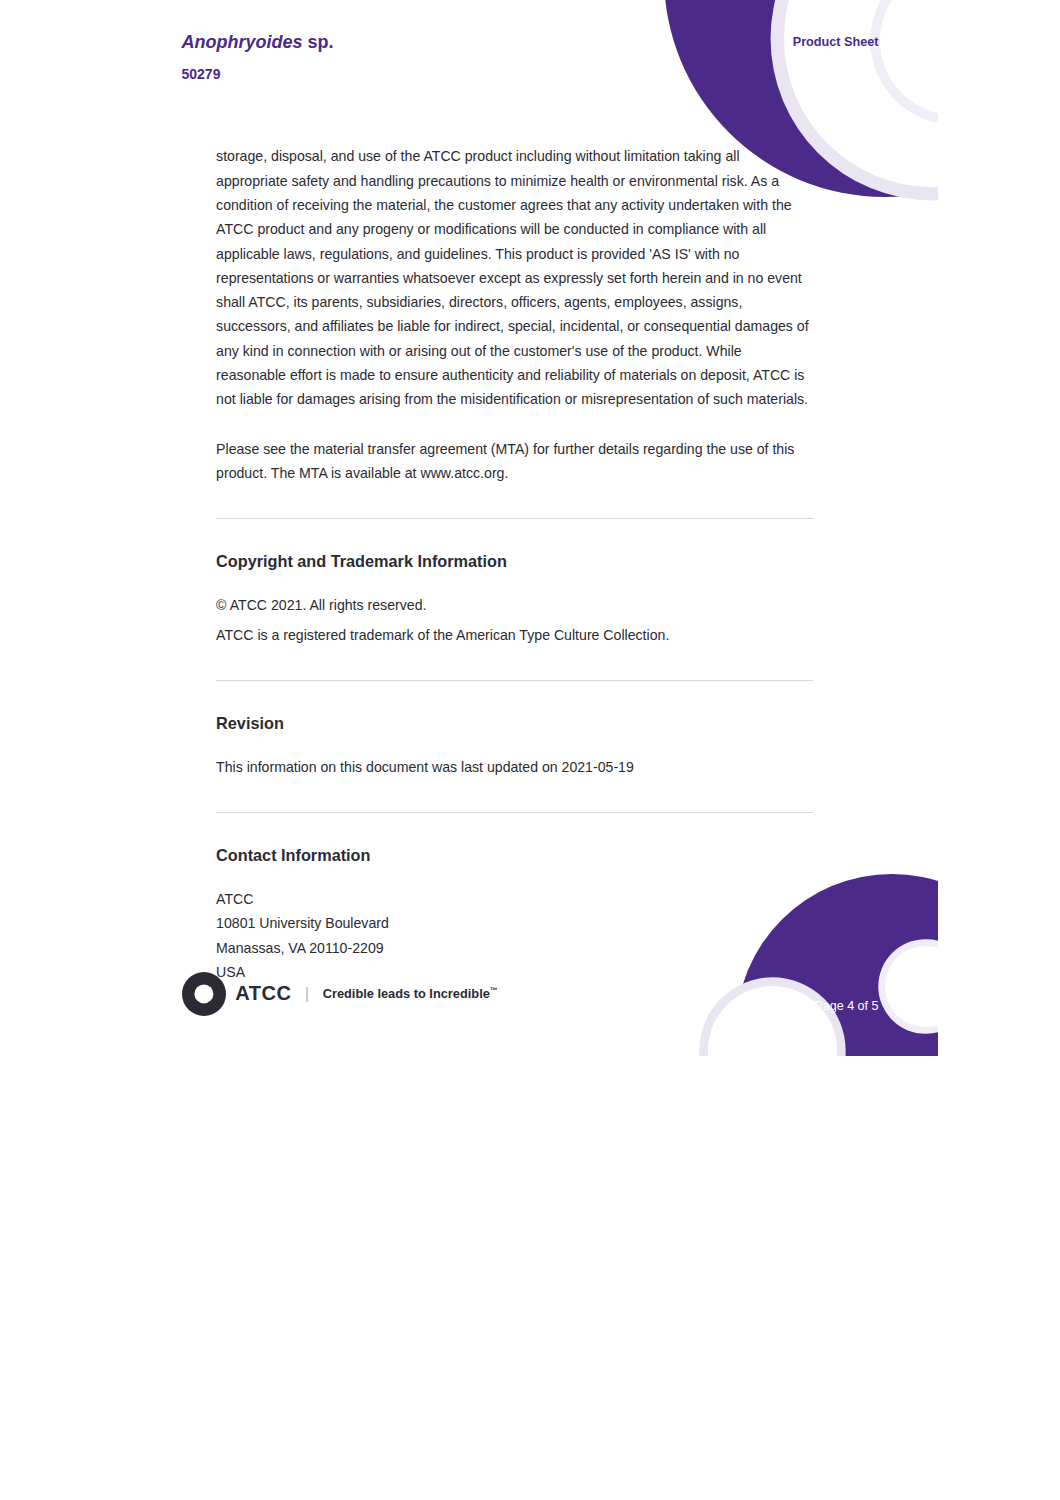Anophryoides sp.
50279
Product Sheet
storage, disposal, and use of the ATCC product including without limitation taking all appropriate safety and handling precautions to minimize health or environmental risk. As a condition of receiving the material, the customer agrees that any activity undertaken with the ATCC product and any progeny or modifications will be conducted in compliance with all applicable laws, regulations, and guidelines. This product is provided 'AS IS' with no representations or warranties whatsoever except as expressly set forth herein and in no event shall ATCC, its parents, subsidiaries, directors, officers, agents, employees, assigns, successors, and affiliates be liable for indirect, special, incidental, or consequential damages of any kind in connection with or arising out of the customer's use of the product. While reasonable effort is made to ensure authenticity and reliability of materials on deposit, ATCC is not liable for damages arising from the misidentification or misrepresentation of such materials.
Please see the material transfer agreement (MTA) for further details regarding the use of this product. The MTA is available at www.atcc.org.
Copyright and Trademark Information
© ATCC 2021. All rights reserved.
ATCC is a registered trademark of the American Type Culture Collection.
Revision
This information on this document was last updated on 2021-05-19
Contact Information
ATCC
10801 University Boulevard
Manassas, VA 20110-2209
USA
ATCC
|
Credible leads to Incredible™
www.atcc.org
Page 4 of 5